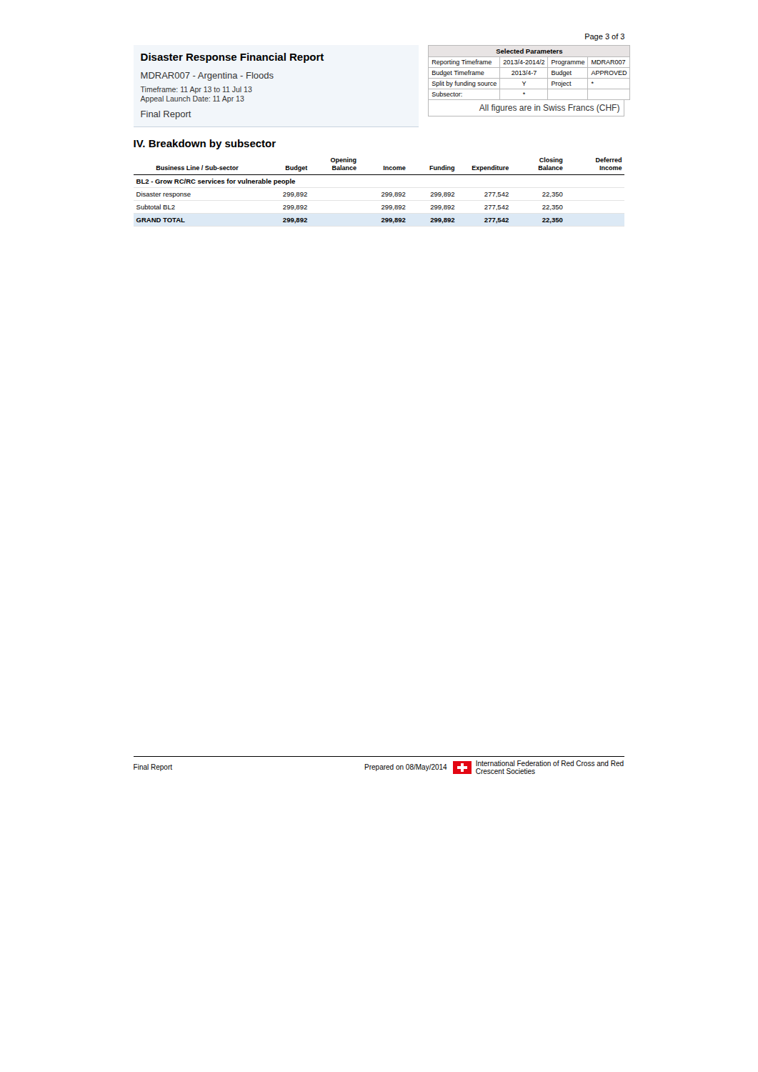Page 3 of 3
Disaster Response Financial Report
MDRAR007 - Argentina - Floods
Timeframe: 11 Apr 13 to 11 Jul 13
Appeal Launch Date: 11 Apr 13
Final Report
| Selected Parameters |
| --- |
| Reporting Timeframe | 2013/4-2014/2 | Programme | MDRAR007 |
| Budget Timeframe | 2013/4-7 | Budget | APPROVED |
| Split by funding source | Y | Project | * |
| Subsector: | * | | |
All figures are in Swiss Francs (CHF)
IV. Breakdown by subsector
| Business Line / Sub-sector | Budget | Opening Balance | Income | Funding | Expenditure | Closing Balance | Deferred Income |
| --- | --- | --- | --- | --- | --- | --- | --- |
| BL2 - Grow RC/RC services for vulnerable people |
| Disaster response | 299,892 | | 299,892 | 299,892 | 277,542 | 22,350 | |
| Subtotal BL2 | 299,892 | | 299,892 | 299,892 | 277,542 | 22,350 | |
| GRAND TOTAL | 299,892 | | 299,892 | 299,892 | 277,542 | 22,350 | |
Final Report
Prepared on 08/May/2014
International Federation of Red Cross and Red Crescent Societies